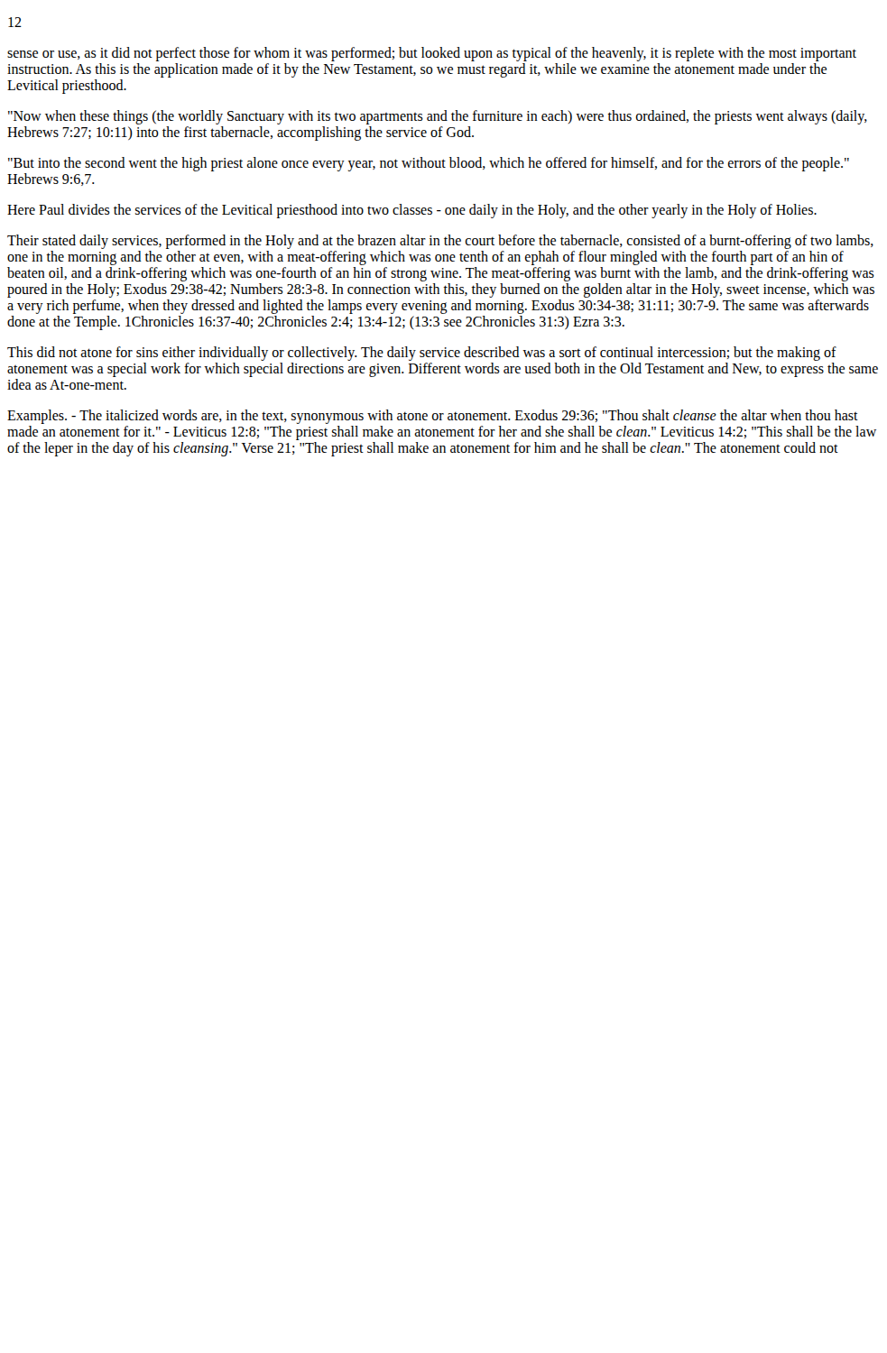12
sense or use, as it did not perfect those for whom it was performed; but looked upon as typical of the heavenly, it is replete with the most important instruction. As this is the application made of it by the New Testament, so we must regard it, while we examine the atonement made under the Levitical priesthood.
"Now when these things (the worldly Sanctuary with its two apartments and the furniture in each) were thus ordained, the priests went always (daily, Hebrews 7:27; 10:11) into the first tabernacle, accomplishing the service of God.
"But into the second went the high priest alone once every year, not without blood, which he offered for himself, and for the errors of the people." Hebrews 9:6,7.
Here Paul divides the services of the Levitical priesthood into two classes - one daily in the Holy, and the other yearly in the Holy of Holies.
Their stated daily services, performed in the Holy and at the brazen altar in the court before the tabernacle, consisted of a burnt-offering of two lambs, one in the morning and the other at even, with a meat-offering which was one tenth of an ephah of flour mingled with the fourth part of an hin of beaten oil, and a drink-offering which was one-fourth of an hin of strong wine. The meat-offering was burnt with the lamb, and the drink-offering was poured in the Holy; Exodus 29:38-42; Numbers 28:3-8. In connection with this, they burned on the golden altar in the Holy, sweet incense, which was a very rich perfume, when they dressed and lighted the lamps every evening and morning. Exodus 30:34-38; 31:11; 30:7-9. The same was afterwards done at the Temple. 1Chronicles 16:37-40; 2Chronicles 2:4; 13:4-12; (13:3 see 2Chronicles 31:3) Ezra 3:3.
This did not atone for sins either individually or collectively. The daily service described was a sort of continual intercession; but the making of atonement was a special work for which special directions are given. Different words are used both in the Old Testament and New, to express the same idea as At-one-ment.
Examples. - The italicized words are, in the text, synonymous with atone or atonement. Exodus 29:36; "Thou shalt cleanse the altar when thou hast made an atonement for it." - Leviticus 12:8; "The priest shall make an atonement for her and she shall be clean." Leviticus 14:2; "This shall be the law of the leper in the day of his cleansing." Verse 21; "The priest shall make an atonement for him and he shall be clean." The atonement could not